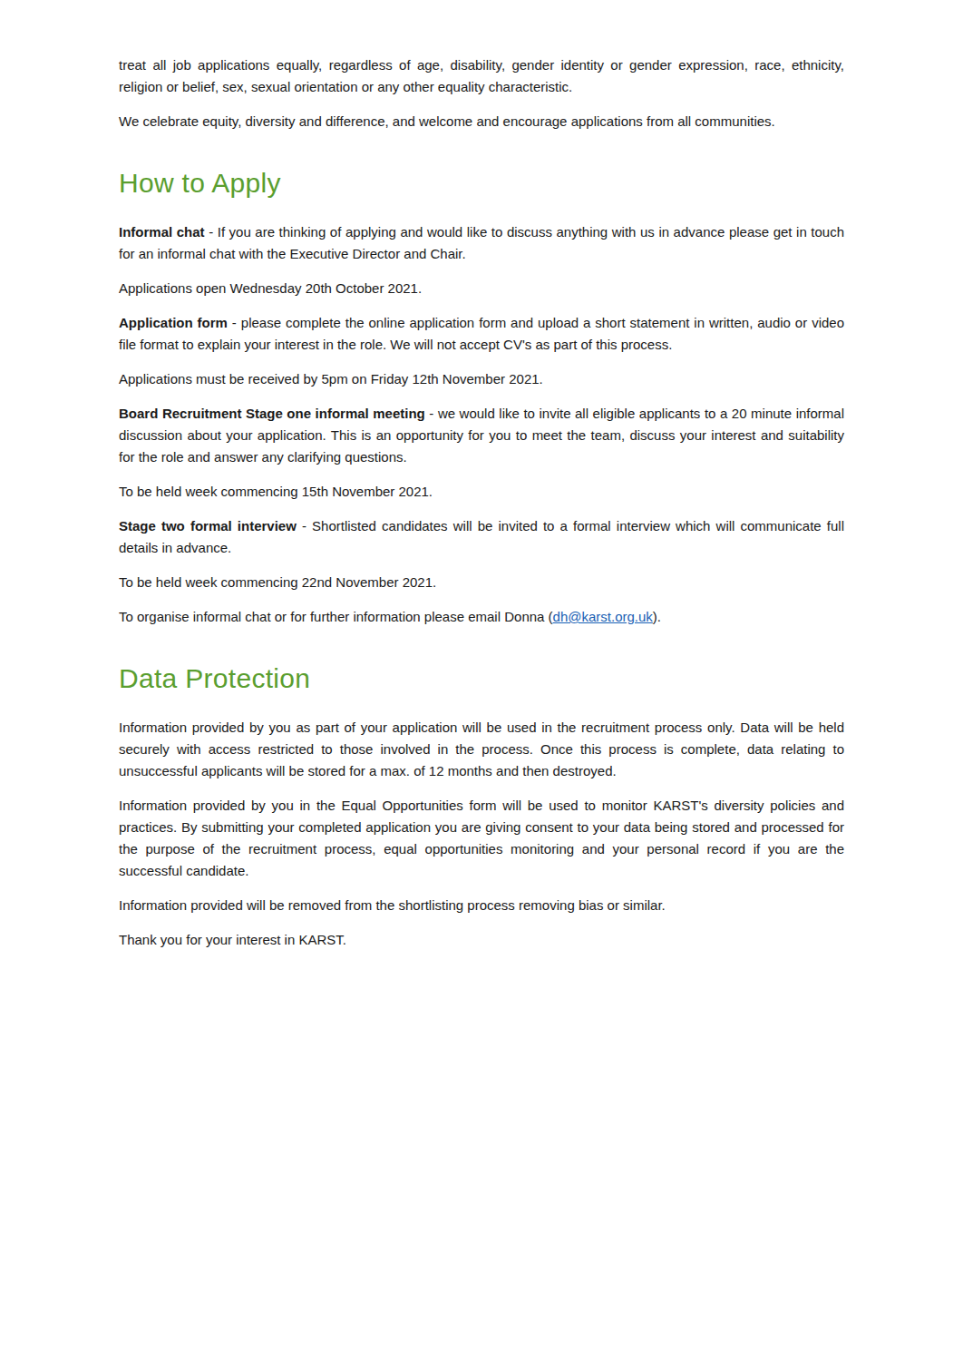treat all job applications equally, regardless of age, disability, gender identity or gender expression, race, ethnicity, religion or belief, sex, sexual orientation or any other equality characteristic.
We celebrate equity, diversity and difference, and welcome and encourage applications from all communities.
How to Apply
Informal chat - If you are thinking of applying and would like to discuss anything with us in advance please get in touch for an informal chat with the Executive Director and Chair.
Applications open Wednesday 20th October 2021.
Application form - please complete the online application form and upload a short statement in written, audio or video file format to explain your interest in the role. We will not accept CV's as part of this process.
Applications must be received by 5pm on Friday 12th November 2021.
Board Recruitment Stage one informal meeting - we would like to invite all eligible applicants to a 20 minute informal discussion about your application. This is an opportunity for you to meet the team, discuss your interest and suitability for the role and answer any clarifying questions.
To be held week commencing 15th November 2021.
Stage two formal interview - Shortlisted candidates will be invited to a formal interview which will communicate full details in advance.
To be held week commencing 22nd November 2021.
To organise informal chat or for further information please email Donna (dh@karst.org.uk).
Data Protection
Information provided by you as part of your application will be used in the recruitment process only. Data will be held securely with access restricted to those involved in the process. Once this process is complete, data relating to unsuccessful applicants will be stored for a max. of 12 months and then destroyed.
Information provided by you in the Equal Opportunities form will be used to monitor KARST's diversity policies and practices. By submitting your completed application you are giving consent to your data being stored and processed for the purpose of the recruitment process, equal opportunities monitoring and your personal record if you are the successful candidate.
Information provided will be removed from the shortlisting process removing bias or similar.
Thank you for your interest in KARST.